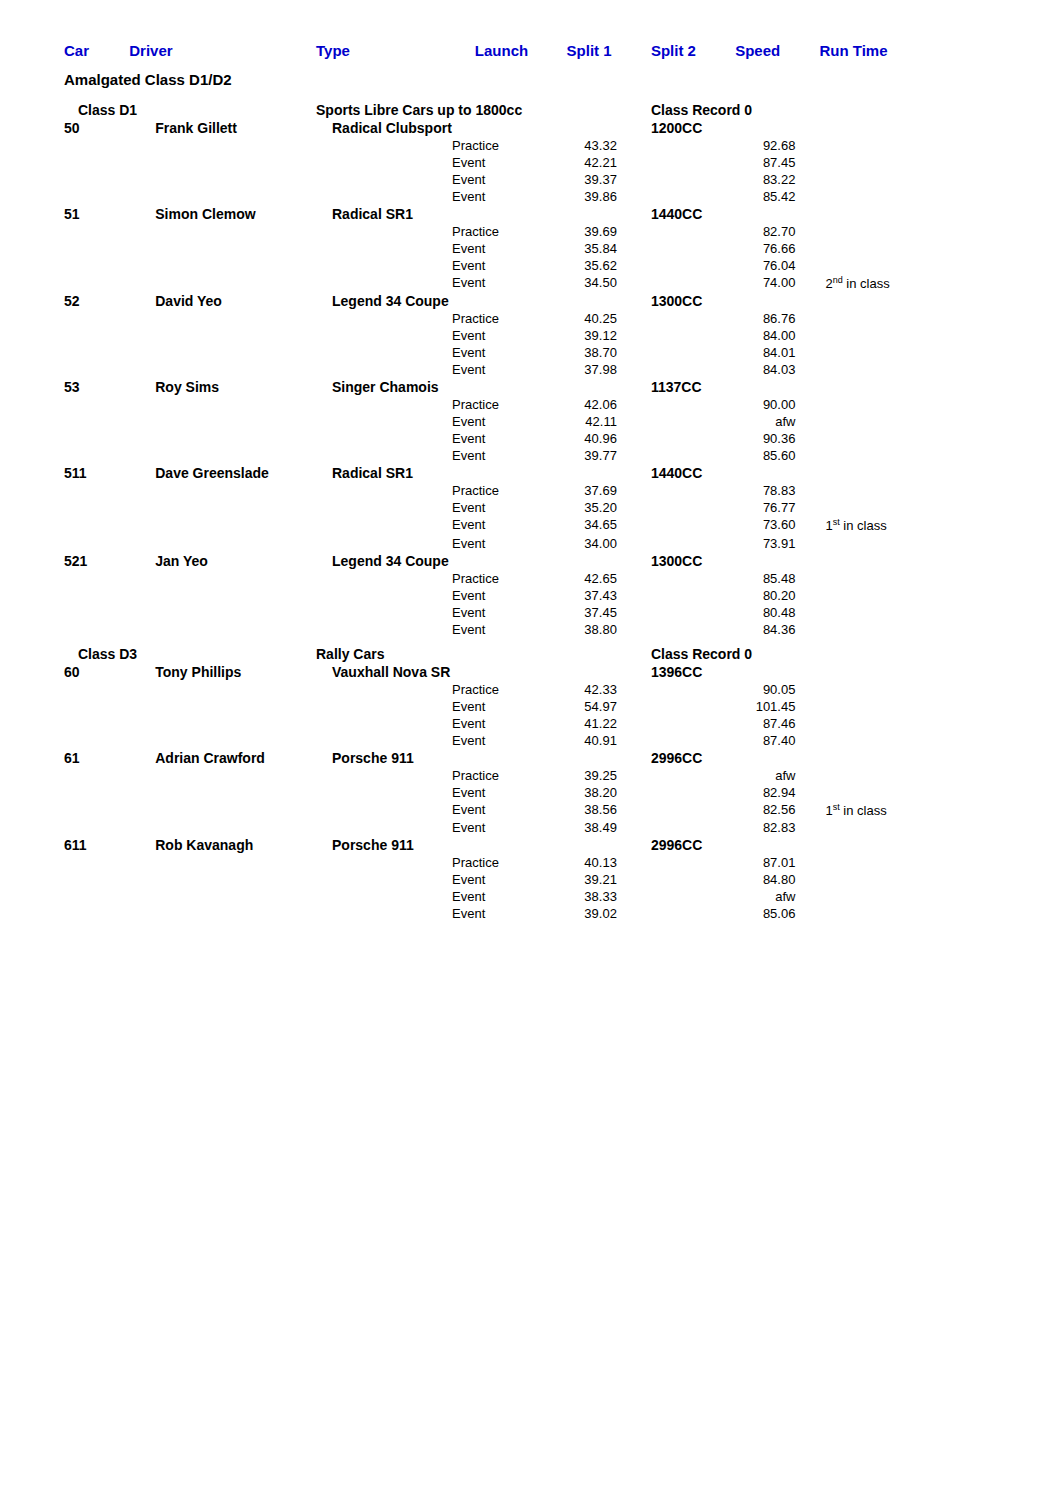| Car | Driver | Type | Launch | Split 1 | Split 2 | Speed | Run Time |
| --- | --- | --- | --- | --- | --- | --- | --- |
| Amalgated Class D1/D2 |
| Class D1 | Sports Libre Cars up to 1800cc | Class Record 0 |
| 50 | Frank Gillett | Radical Clubsport | | 1200CC | | |
| | | Practice | 43.32 | | 92.68 | |
| | | Event | 42.21 | | 87.45 | |
| | | Event | 39.37 | | 83.22 | |
| | | Event | 39.86 | | 85.42 | |
| 51 | Simon Clemow | Radical SR1 | | 1440CC | | |
| | | Practice | 39.69 | | 82.70 | |
| | | Event | 35.84 | | 76.66 | |
| | | Event | 35.62 | | 76.04 | |
| | | Event | 34.50 | | 74.00 | 2 nd in class |
| 52 | David Yeo | Legend 34 Coupe | | 1300CC | | |
| | | Practice | 40.25 | | 86.76 | |
| | | Event | 39.12 | | 84.00 | |
| | | Event | 38.70 | | 84.01 | |
| | | Event | 37.98 | | 84.03 | |
| 53 | Roy Sims | Singer Chamois | | 1137CC | | |
| | | Practice | 42.06 | | 90.00 | |
| | | Event | 42.11 | | afw | |
| | | Event | 40.96 | | 90.36 | |
| | | Event | 39.77 | | 85.60 | |
| 511 | Dave Greenslade | Radical SR1 | | 1440CC | | |
| | | Practice | 37.69 | | 78.83 | |
| | | Event | 35.20 | | 76.77 | |
| | | Event | 34.65 | | 73.60 | 1 st in class |
| | | Event | 34.00 | | 73.91 | |
| 521 | Jan Yeo | Legend 34 Coupe | | 1300CC | | |
| | | Practice | 42.65 | | 85.48 | |
| | | Event | 37.43 | | 80.20 | |
| | | Event | 37.45 | | 80.48 | |
| | | Event | 38.80 | | 84.36 | |
| Class D3 | Rally Cars | Class Record 0 |
| 60 | Tony Phillips | Vauxhall Nova SR | | 1396CC | | |
| | | Practice | 42.33 | | 90.05 | |
| | | Event | 54.97 | | 101.45 | |
| | | Event | 41.22 | | 87.46 | |
| | | Event | 40.91 | | 87.40 | |
| 61 | Adrian Crawford | Porsche 911 | | 2996CC | | |
| | | Practice | 39.25 | | afw | |
| | | Event | 38.20 | | 82.94 | |
| | | Event | 38.56 | | 82.56 | 1 st in class |
| | | Event | 38.49 | | 82.83 | |
| 611 | Rob Kavanagh | Porsche 911 | | 2996CC | | |
| | | Practice | 40.13 | | 87.01 | |
| | | Event | 39.21 | | 84.80 | |
| | | Event | 38.33 | | afw | |
| | | Event | 39.02 | | 85.06 | |